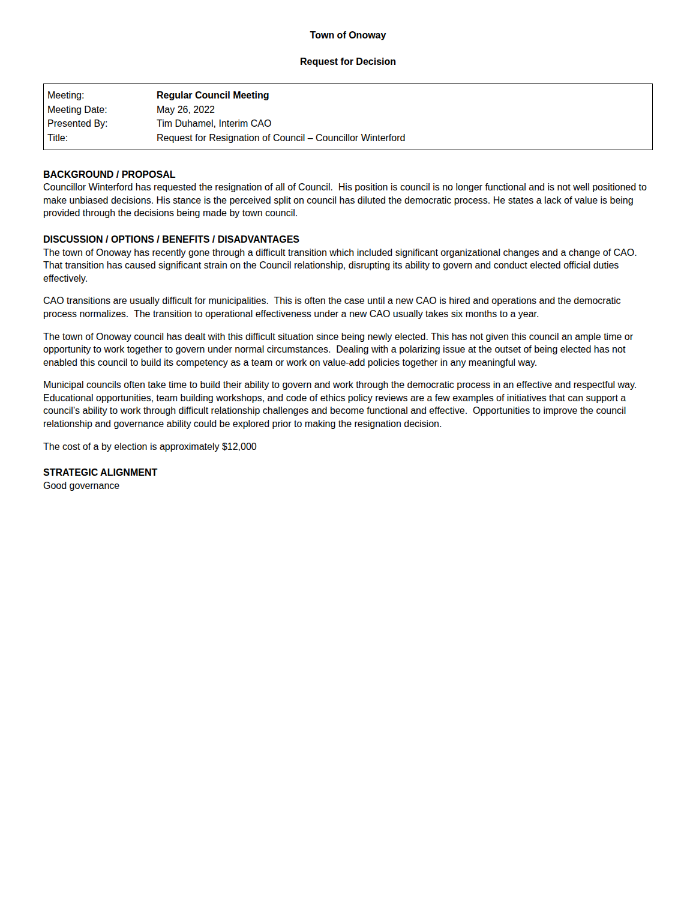Town of Onoway
Request for Decision
| Meeting: | Regular Council Meeting |
| Meeting Date: | May 26, 2022 |
| Presented By: | Tim Duhamel, Interim CAO |
| Title: | Request for Resignation of Council – Councillor Winterford |
Background / Proposal
Councillor Winterford has requested the resignation of all of Council. His position is council is no longer functional and is not well positioned to make unbiased decisions. His stance is the perceived split on council has diluted the democratic process. He states a lack of value is being provided through the decisions being made by town council.
Discussion / Options / Benefits / Disadvantages
The town of Onoway has recently gone through a difficult transition which included significant organizational changes and a change of CAO. That transition has caused significant strain on the Council relationship, disrupting its ability to govern and conduct elected official duties effectively.
CAO transitions are usually difficult for municipalities. This is often the case until a new CAO is hired and operations and the democratic process normalizes. The transition to operational effectiveness under a new CAO usually takes six months to a year.
The town of Onoway council has dealt with this difficult situation since being newly elected. This has not given this council an ample time or opportunity to work together to govern under normal circumstances. Dealing with a polarizing issue at the outset of being elected has not enabled this council to build its competency as a team or work on value-add policies together in any meaningful way.
Municipal councils often take time to build their ability to govern and work through the democratic process in an effective and respectful way. Educational opportunities, team building workshops, and code of ethics policy reviews are a few examples of initiatives that can support a council’s ability to work through difficult relationship challenges and become functional and effective. Opportunities to improve the council relationship and governance ability could be explored prior to making the resignation decision.
The cost of a by election is approximately $12,000
Strategic Alignment
Good governance